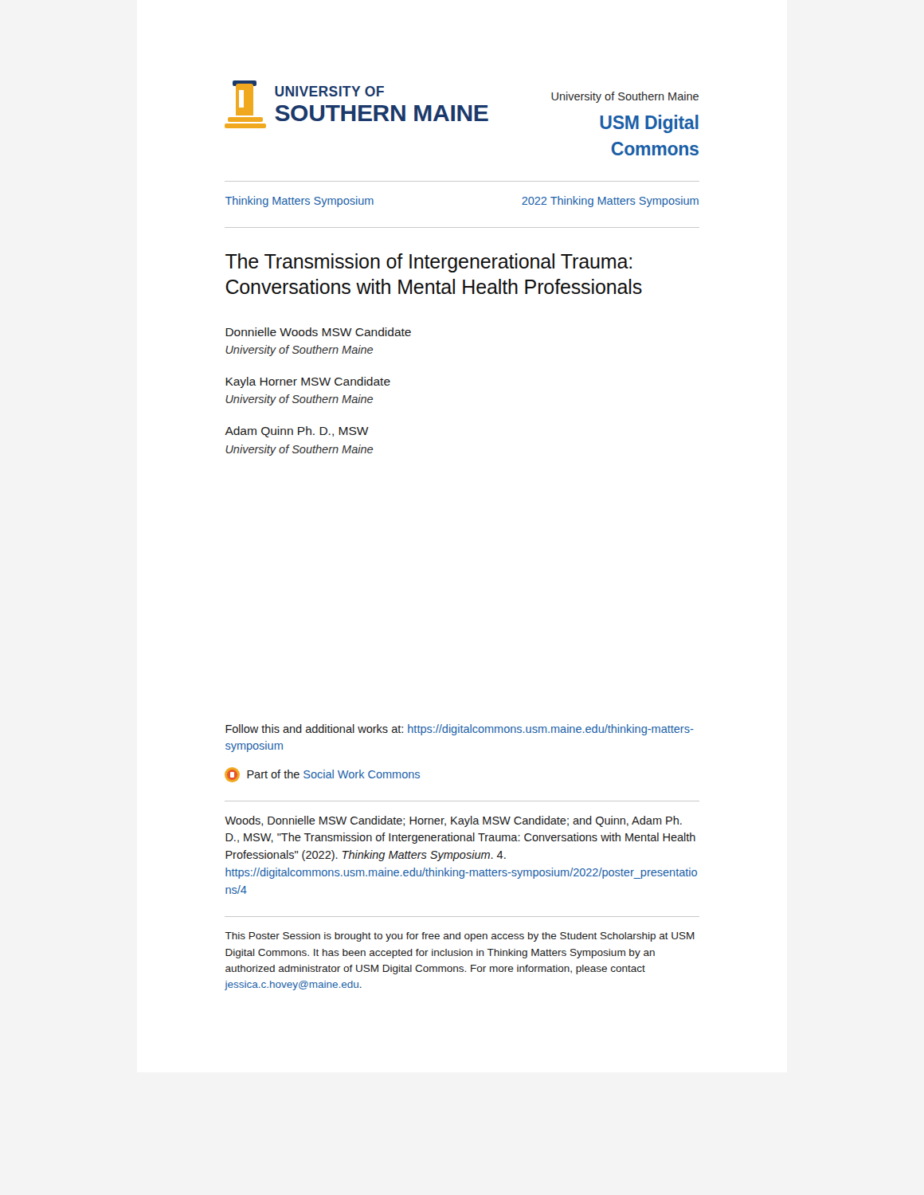University of
Southern Maine
University of Southern Maine
USM Digital Commons
Thinking Matters Symposium 2022 Thinking Matters Symposium
The Transmission of Intergenerational Trauma: Conversations with Mental Health Professionals
Donnielle Woods MSW Candidate
University of Southern Maine
Kayla Horner MSW Candidate
University of Southern Maine
Adam Quinn Ph. D., MSW
University of Southern Maine
Follow this and additional works at: https://digitalcommons.usm.maine.edu/thinking-matters-symposium
Part of the Social Work Commons
Woods, Donnielle MSW Candidate; Horner, Kayla MSW Candidate; and Quinn, Adam Ph. D., MSW, "The Transmission of Intergenerational Trauma: Conversations with Mental Health Professionals" (2022). Thinking Matters Symposium. 4.
https://digitalcommons.usm.maine.edu/thinking-matters-symposium/2022/poster_presentations/4
This Poster Session is brought to you for free and open access by the Student Scholarship at USM Digital Commons. It has been accepted for inclusion in Thinking Matters Symposium by an authorized administrator of USM Digital Commons. For more information, please contact jessica.c.hovey@maine.edu.